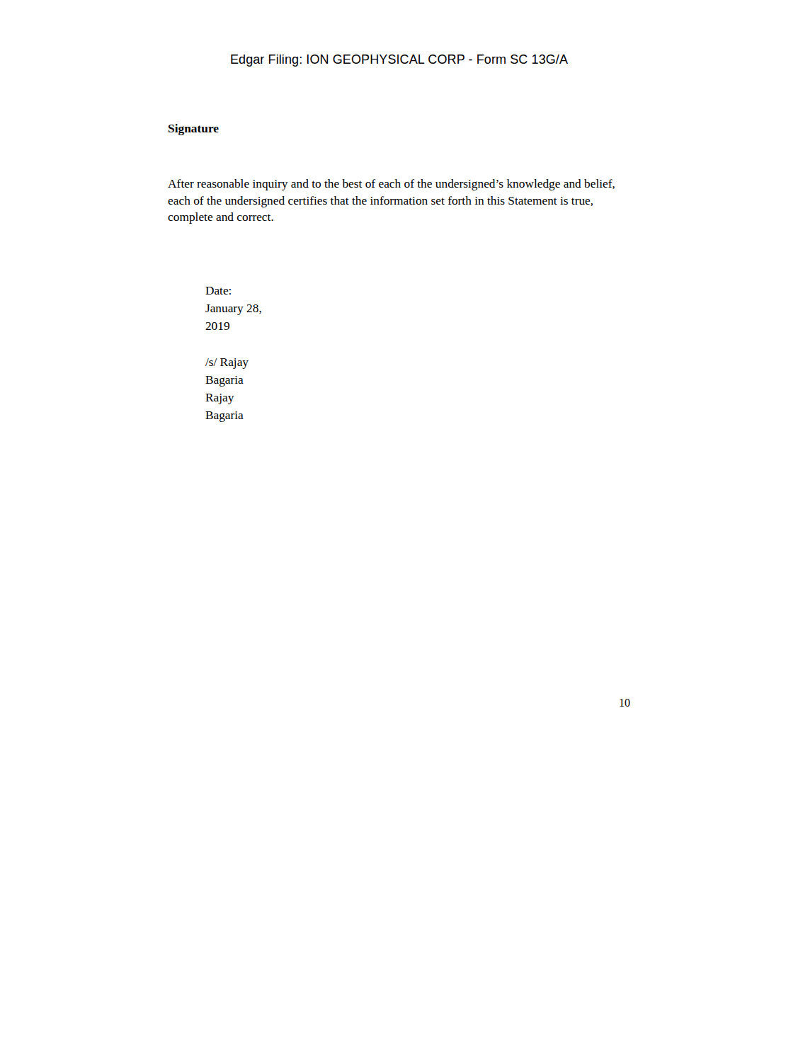Edgar Filing: ION GEOPHYSICAL CORP - Form SC 13G/A
Signature
After reasonable inquiry and to the best of each of the undersigned’s knowledge and belief, each of the undersigned certifies that the information set forth in this Statement is true, complete and correct.
Date:
January 28,
2019
/s/ Rajay
Bagaria
Rajay
Bagaria
10